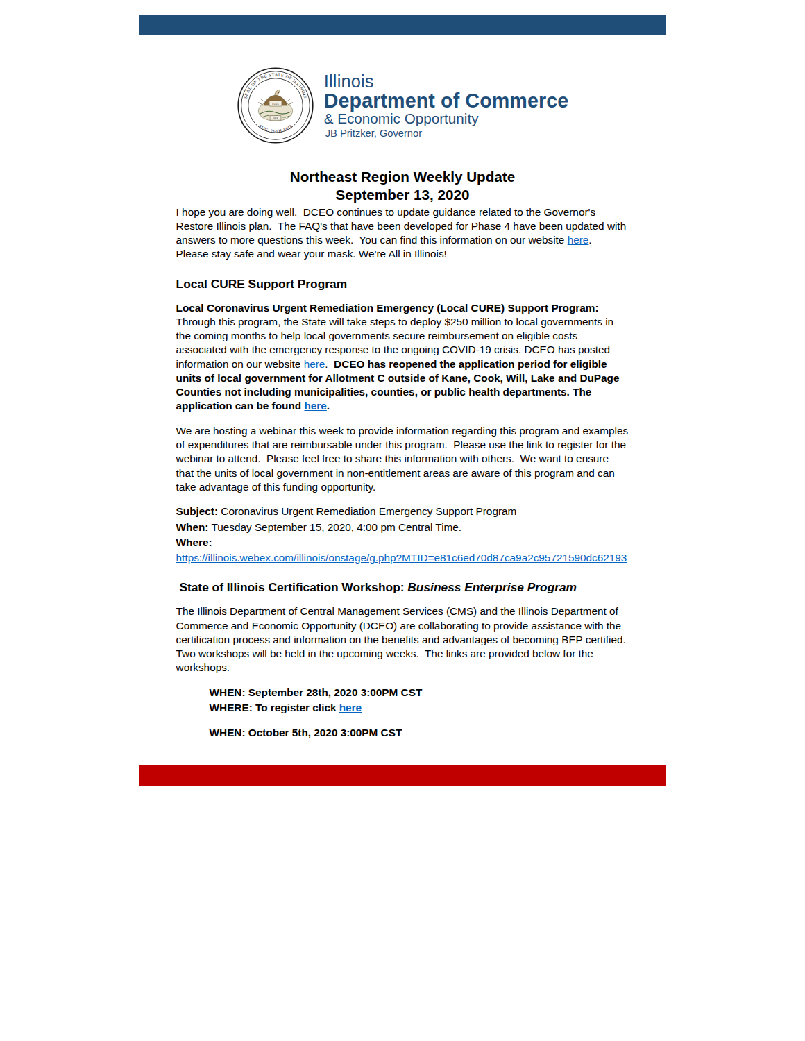SEAL OF THE STATE OF ILLINOIS AUG. 26TH 1818 STATE 1818
Illinois
Department of Commerce
& Economic Opportunity
JB Pritzker, Governor
Northeast Region Weekly Update September 13, 2020
I hope you are doing well. DCEO continues to update guidance related to the Governor's Restore Illinois plan. The FAQ's that have been developed for Phase 4 have been updated with answers to more questions this week. You can find this information on our website here. Please stay safe and wear your mask. We're All in Illinois!
Local CURE Support Program
Local Coronavirus Urgent Remediation Emergency (Local CURE) Support Program: Through this program, the State will take steps to deploy $250 million to local governments in the coming months to help local governments secure reimbursement on eligible costs associated with the emergency response to the ongoing COVID-19 crisis. DCEO has posted information on our website here. DCEO has reopened the application period for eligible units of local government for Allotment C outside of Kane, Cook, Will, Lake and DuPage Counties not including municipalities, counties, or public health departments. The application can be found here.
We are hosting a webinar this week to provide information regarding this program and examples of expenditures that are reimbursable under this program. Please use the link to register for the webinar to attend. Please feel free to share this information with others. We want to ensure that the units of local government in non-entitlement areas are aware of this program and can take advantage of this funding opportunity.
Subject: Coronavirus Urgent Remediation Emergency Support Program
When: Tuesday September 15, 2020, 4:00 pm Central Time.
Where:
https://illinois.webex.com/illinois/onstage/g.php?MTID=e81c6ed70d87ca9a2c95721590dc62193
State of Illinois Certification Workshop: Business Enterprise Program
The Illinois Department of Central Management Services (CMS) and the Illinois Department of Commerce and Economic Opportunity (DCEO) are collaborating to provide assistance with the certification process and information on the benefits and advantages of becoming BEP certified. Two workshops will be held in the upcoming weeks. The links are provided below for the workshops.
WHEN: September 28th, 2020 3:00PM CST
WHERE: To register click here
WHEN: October 5th, 2020 3:00PM CST